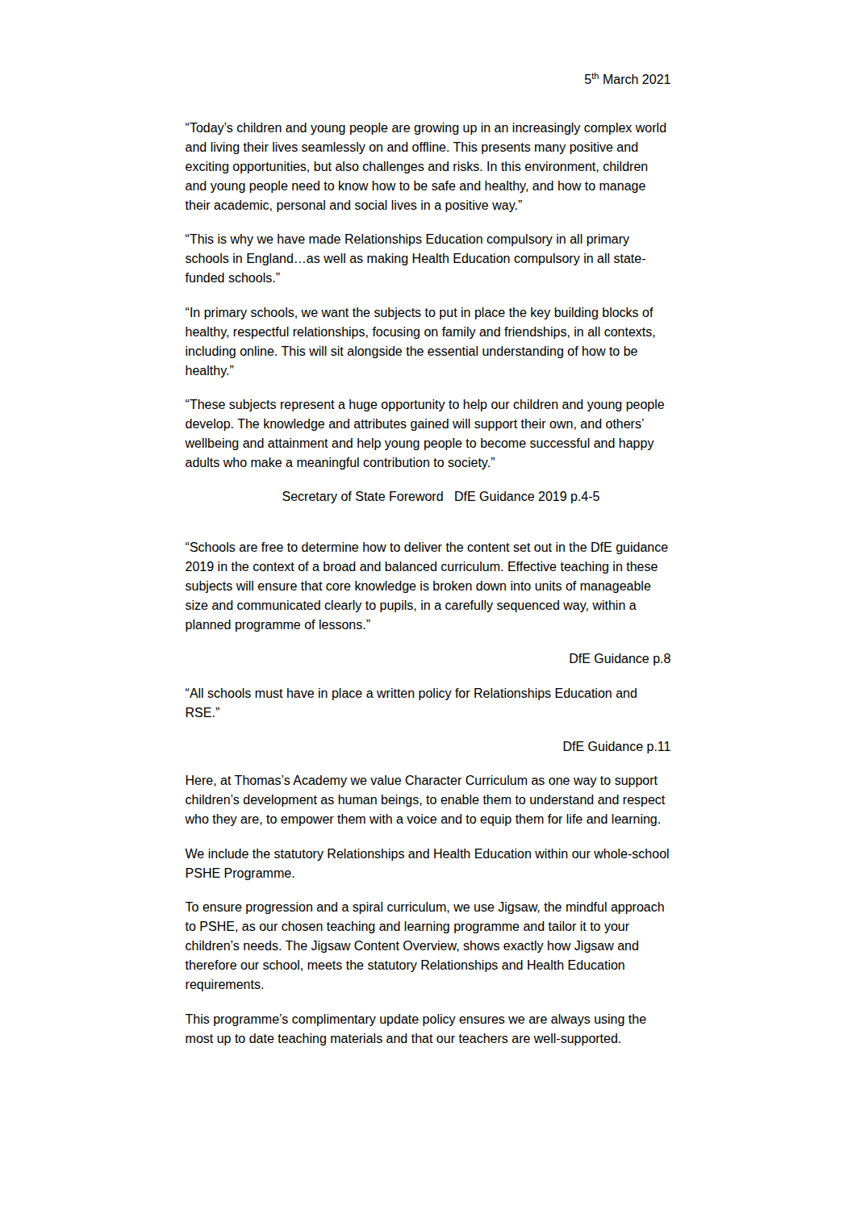5th March 2021
“Today’s children and young people are growing up in an increasingly complex world and living their lives seamlessly on and offline. This presents many positive and exciting opportunities, but also challenges and risks. In this environment, children and young people need to know how to be safe and healthy, and how to manage their academic, personal and social lives in a positive way.”
“This is why we have made Relationships Education compulsory in all primary schools in England…as well as making Health Education compulsory in all state-funded schools.”
“In primary schools, we want the subjects to put in place the key building blocks of healthy, respectful relationships, focusing on family and friendships, in all contexts, including online. This will sit alongside the essential understanding of how to be healthy.”
“These subjects represent a huge opportunity to help our children and young people develop. The knowledge and attributes gained will support their own, and others’ wellbeing and attainment and help young people to become successful and happy adults who make a meaningful contribution to society.”
Secretary of State Foreword DfE Guidance 2019 p.4-5
“Schools are free to determine how to deliver the content set out in the DfE guidance 2019 in the context of a broad and balanced curriculum. Effective teaching in these subjects will ensure that core knowledge is broken down into units of manageable size and communicated clearly to pupils, in a carefully sequenced way, within a planned programme of lessons.”
DfE Guidance p.8
“All schools must have in place a written policy for Relationships Education and RSE.”
DfE Guidance p.11
Here, at Thomas’s Academy we value Character Curriculum as one way to support children’s development as human beings, to enable them to understand and respect who they are, to empower them with a voice and to equip them for life and learning.
We include the statutory Relationships and Health Education within our whole-school PSHE Programme.
To ensure progression and a spiral curriculum, we use Jigsaw, the mindful approach to PSHE, as our chosen teaching and learning programme and tailor it to your children’s needs. The Jigsaw Content Overview, shows exactly how Jigsaw and therefore our school, meets the statutory Relationships and Health Education requirements.
This programme’s complimentary update policy ensures we are always using the most up to date teaching materials and that our teachers are well-supported.